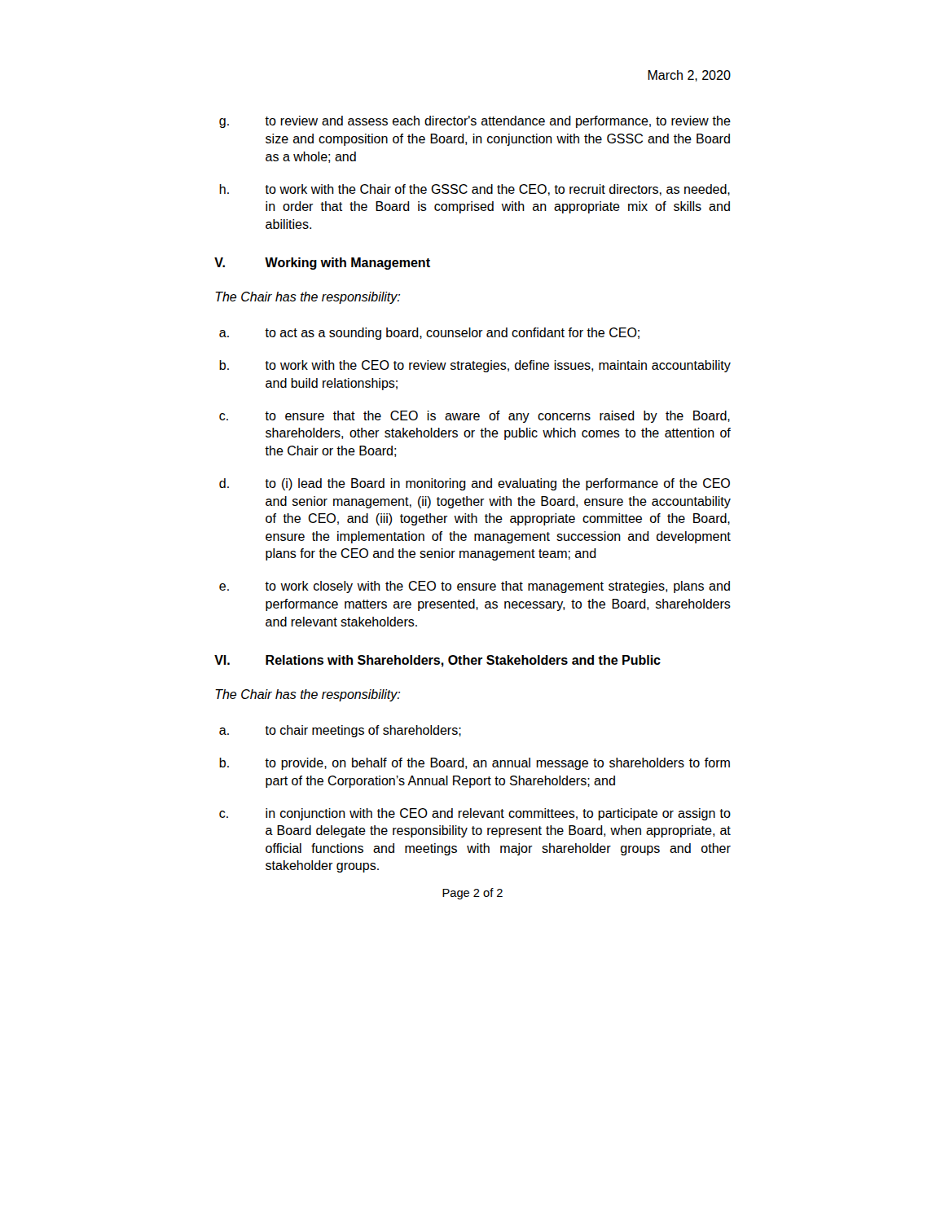March 2, 2020
g.
to review and assess each director's attendance and performance, to review the size and composition of the Board, in conjunction with the GSSC and the Board as a whole; and
h.
to work with the Chair of the GSSC and the CEO, to recruit directors, as needed, in order that the Board is comprised with an appropriate mix of skills and abilities.
V.
Working with Management
The Chair has the responsibility:
a.
to act as a sounding board, counselor and confidant for the CEO;
b.
to work with the CEO to review strategies, define issues, maintain accountability and build relationships;
c.
to ensure that the CEO is aware of any concerns raised by the Board, shareholders, other stakeholders or the public which comes to the attention of the Chair or the Board;
d.
to (i) lead the Board in monitoring and evaluating the performance of the CEO and senior management, (ii) together with the Board, ensure the accountability of the CEO, and (iii) together with the appropriate committee of the Board, ensure the implementation of the management succession and development plans for the CEO and the senior management team; and
e.
to work closely with the CEO to ensure that management strategies, plans and performance matters are presented, as necessary, to the Board, shareholders and relevant stakeholders.
VI.
Relations with Shareholders, Other Stakeholders and the Public
The Chair has the responsibility:
a.
to chair meetings of shareholders;
b.
to provide, on behalf of the Board, an annual message to shareholders to form part of the Corporation’s Annual Report to Shareholders; and
c.
in conjunction with the CEO and relevant committees, to participate or assign to a Board delegate the responsibility to represent the Board, when appropriate, at official functions and meetings with major shareholder groups and other stakeholder groups.
Page 2 of 2